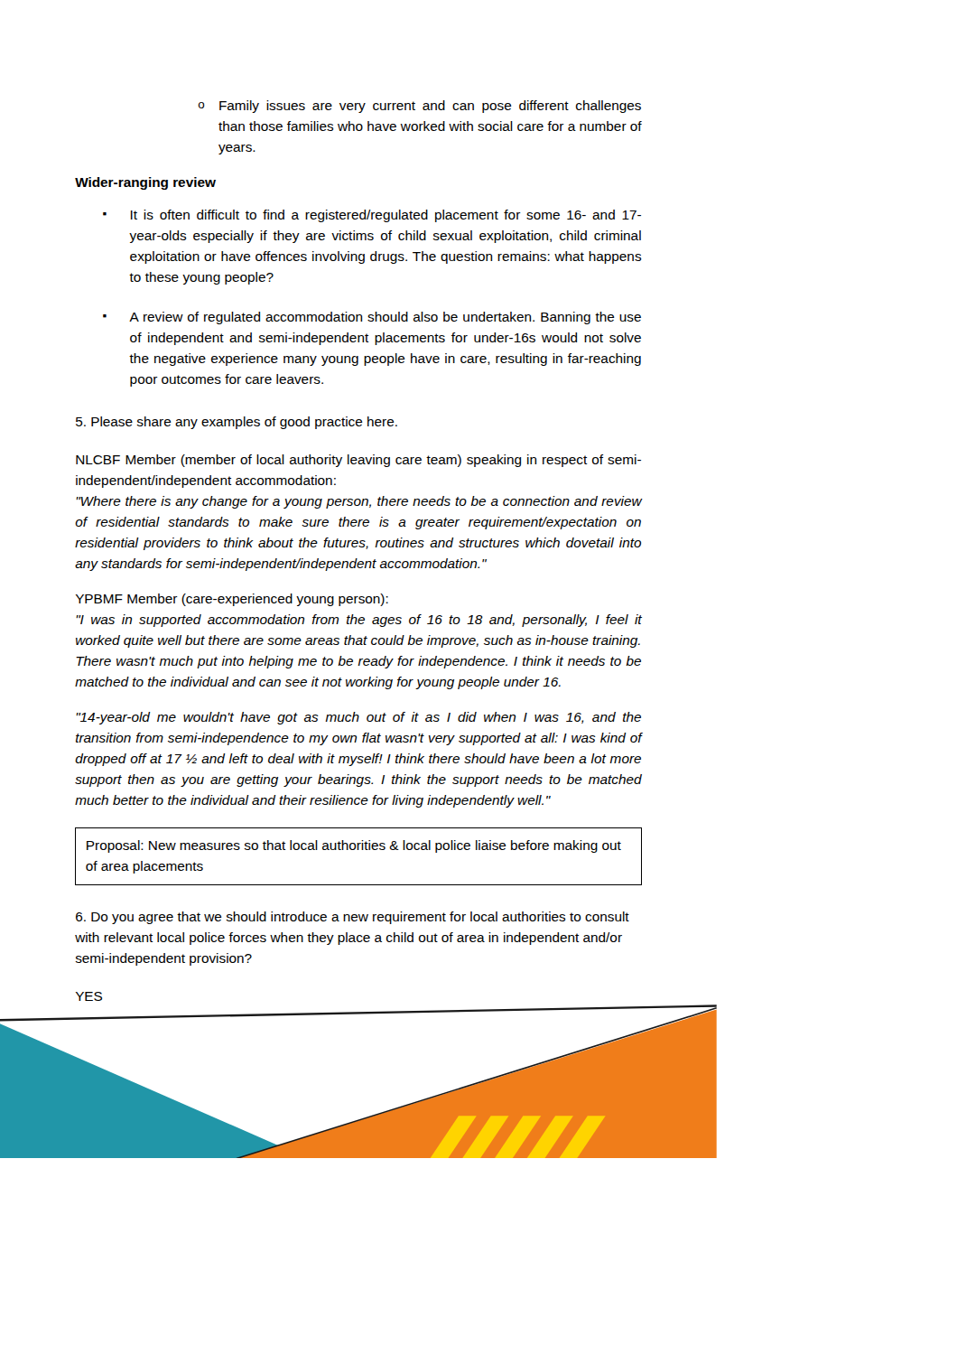Family issues are very current and can pose different challenges than those families who have worked with social care for a number of years.
Wider-ranging review
It is often difficult to find a registered/regulated placement for some 16- and 17-year-olds especially if they are victims of child sexual exploitation, child criminal exploitation or have offences involving drugs. The question remains: what happens to these young people?
A review of regulated accommodation should also be undertaken. Banning the use of independent and semi-independent placements for under-16s would not solve the negative experience many young people have in care, resulting in far-reaching poor outcomes for care leavers.
5. Please share any examples of good practice here.
NLCBF Member (member of local authority leaving care team) speaking in respect of semi-independent/independent accommodation:
"Where there is any change for a young person, there needs to be a connection and review of residential standards to make sure there is a greater requirement/expectation on residential providers to think about the futures, routines and structures which dovetail into any standards for semi-independent/independent accommodation."
YPBMF Member (care-experienced young person):
"I was in supported accommodation from the ages of 16 to 18 and, personally, I feel it worked quite well but there are some areas that could be improve, such as in-house training. There wasn't much put into helping me to be ready for independence. I think it needs to be matched to the individual and can see it not working for young people under 16.
"14-year-old me wouldn't have got as much out of it as I did when I was 16, and the transition from semi-independence to my own flat wasn't very supported at all: I was kind of dropped off at 17 ½ and left to deal with it myself! I think there should have been a lot more support then as you are getting your bearings. I think the support needs to be matched much better to the individual and their resilience for living independently well."
Proposal: New measures so that local authorities & local police liaise before making out of area placements
6. Do you agree that we should introduce a new requirement for local authorities to consult with relevant local police forces when they place a child out of area in independent and/or semi-independent provision?
YES